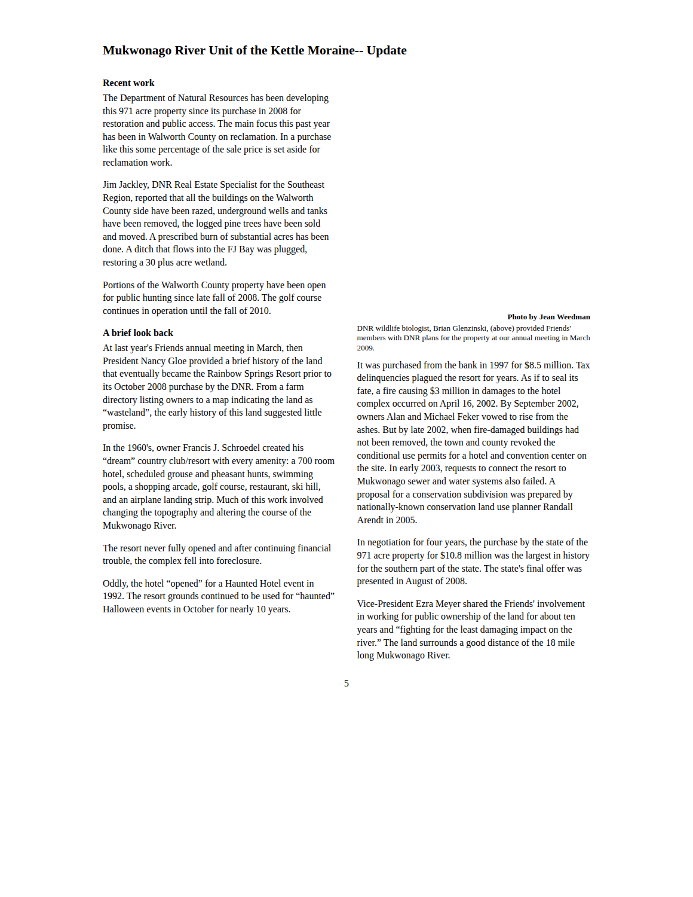Mukwonago River Unit of the Kettle Moraine-- Update
Recent work
The Department of Natural Resources has been developing this 971 acre property since its purchase in 2008 for restoration and public access. The main focus this past year has been in Walworth County on reclamation. In a purchase like this some percentage of the sale price is set aside for reclamation work.
Jim Jackley, DNR Real Estate Specialist for the Southeast Region, reported that all the buildings on the Walworth County side have been razed, underground wells and tanks have been removed, the logged pine trees have been sold and moved. A prescribed burn of substantial acres has been done. A ditch that flows into the FJ Bay was plugged, restoring a 30 plus acre wetland.
Portions of the Walworth County property have been open for public hunting since late fall of 2008. The golf course continues in operation until the fall of 2010.
A brief look back
At last year's Friends annual meeting in March, then President Nancy Gloe provided a brief history of the land that eventually became the Rainbow Springs Resort prior to its October 2008 purchase by the DNR. From a farm directory listing owners to a map indicating the land as “wasteland”, the early history of this land suggested little promise.
In the 1960's, owner Francis J. Schroedel created his “dream” country club/resort with every amenity: a 700 room hotel, scheduled grouse and pheasant hunts, swimming pools, a shopping arcade, golf course, restaurant, ski hill, and an airplane landing strip. Much of this work involved changing the topography and altering the course of the Mukwonago River.
The resort never fully opened and after continuing financial trouble, the complex fell into foreclosure.
Oddly, the hotel “opened” for a Haunted Hotel event in 1992. The resort grounds continued to be used for “haunted” Halloween events in October for nearly 10 years.
Photo by Jean Weedman
DNR wildlife biologist, Brian Glenzinski, (above) provided Friends' members with DNR plans for the property at our annual meeting in March 2009.
It was purchased from the bank in 1997 for $8.5 million. Tax delinquencies plagued the resort for years. As if to seal its fate, a fire causing $3 million in damages to the hotel complex occurred on April 16, 2002. By September 2002, owners Alan and Michael Feker vowed to rise from the ashes. But by late 2002, when fire-damaged buildings had not been removed, the town and county revoked the conditional use permits for a hotel and convention center on the site. In early 2003, requests to connect the resort to Mukwonago sewer and water systems also failed. A proposal for a conservation subdivision was prepared by nationally-known conservation land use planner Randall Arendt in 2005.
In negotiation for four years, the purchase by the state of the 971 acre property for $10.8 million was the largest in history for the southern part of the state. The state's final offer was presented in August of 2008.
Vice-President Ezra Meyer shared the Friends' involvement in working for public ownership of the land for about ten years and “fighting for the least damaging impact on the river.” The land surrounds a good distance of the 18 mile long Mukwonago River.
5